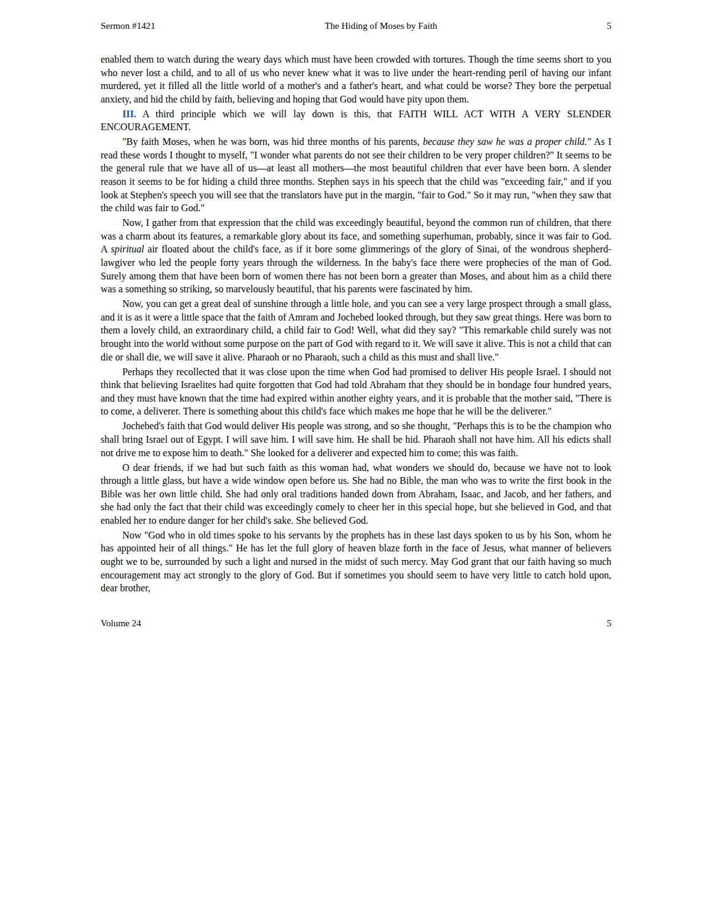Sermon #1421 The Hiding of Moses by Faith 5
enabled them to watch during the weary days which must have been crowded with tortures. Though the time seems short to you who never lost a child, and to all of us who never knew what it was to live under the heart-rending peril of having our infant murdered, yet it filled all the little world of a mother's and a father's heart, and what could be worse? They bore the perpetual anxiety, and hid the child by faith, believing and hoping that God would have pity upon them.
III. A third principle which we will lay down is this, that faith will act with a very slender encouragement.
"By faith Moses, when he was born, was hid three months of his parents, because they saw he was a proper child." As I read these words I thought to myself, "I wonder what parents do not see their children to be very proper children?" It seems to be the general rule that we have all of us—at least all mothers—the most beautiful children that ever have been born. A slender reason it seems to be for hiding a child three months. Stephen says in his speech that the child was "exceeding fair," and if you look at Stephen's speech you will see that the translators have put in the margin, "fair to God." So it may run, "when they saw that the child was fair to God."
Now, I gather from that expression that the child was exceedingly beautiful, beyond the common run of children, that there was a charm about its features, a remarkable glory about its face, and something superhuman, probably, since it was fair to God. A spiritual air floated about the child's face, as if it bore some glimmerings of the glory of Sinai, of the wondrous shepherd-lawgiver who led the people forty years through the wilderness. In the baby's face there were prophecies of the man of God. Surely among them that have been born of women there has not been born a greater than Moses, and about him as a child there was a something so striking, so marvelously beautiful, that his parents were fascinated by him.
Now, you can get a great deal of sunshine through a little hole, and you can see a very large prospect through a small glass, and it is as it were a little space that the faith of Amram and Jochebed looked through, but they saw great things. Here was born to them a lovely child, an extraordinary child, a child fair to God! Well, what did they say? "This remarkable child surely was not brought into the world without some purpose on the part of God with regard to it. We will save it alive. This is not a child that can die or shall die, we will save it alive. Pharaoh or no Pharaoh, such a child as this must and shall live."
Perhaps they recollected that it was close upon the time when God had promised to deliver His people Israel. I should not think that believing Israelites had quite forgotten that God had told Abraham that they should be in bondage four hundred years, and they must have known that the time had expired within another eighty years, and it is probable that the mother said, "There is to come, a deliverer. There is something about this child's face which makes me hope that he will be the deliverer."
Jochebed's faith that God would deliver His people was strong, and so she thought, "Perhaps this is to be the champion who shall bring Israel out of Egypt. I will save him. I will save him. He shall be hid. Pharaoh shall not have him. All his edicts shall not drive me to expose him to death." She looked for a deliverer and expected him to come; this was faith.
O dear friends, if we had but such faith as this woman had, what wonders we should do, because we have not to look through a little glass, but have a wide window open before us. She had no Bible, the man who was to write the first book in the Bible was her own little child. She had only oral traditions handed down from Abraham, Isaac, and Jacob, and her fathers, and she had only the fact that their child was exceedingly comely to cheer her in this special hope, but she believed in God, and that enabled her to endure danger for her child's sake. She believed God.
Now "God who in old times spoke to his servants by the prophets has in these last days spoken to us by his Son, whom he has appointed heir of all things." He has let the full glory of heaven blaze forth in the face of Jesus, what manner of believers ought we to be, surrounded by such a light and nursed in the midst of such mercy. May God grant that our faith having so much encouragement may act strongly to the glory of God. But if sometimes you should seem to have very little to catch hold upon, dear brother,
Volume 24 5